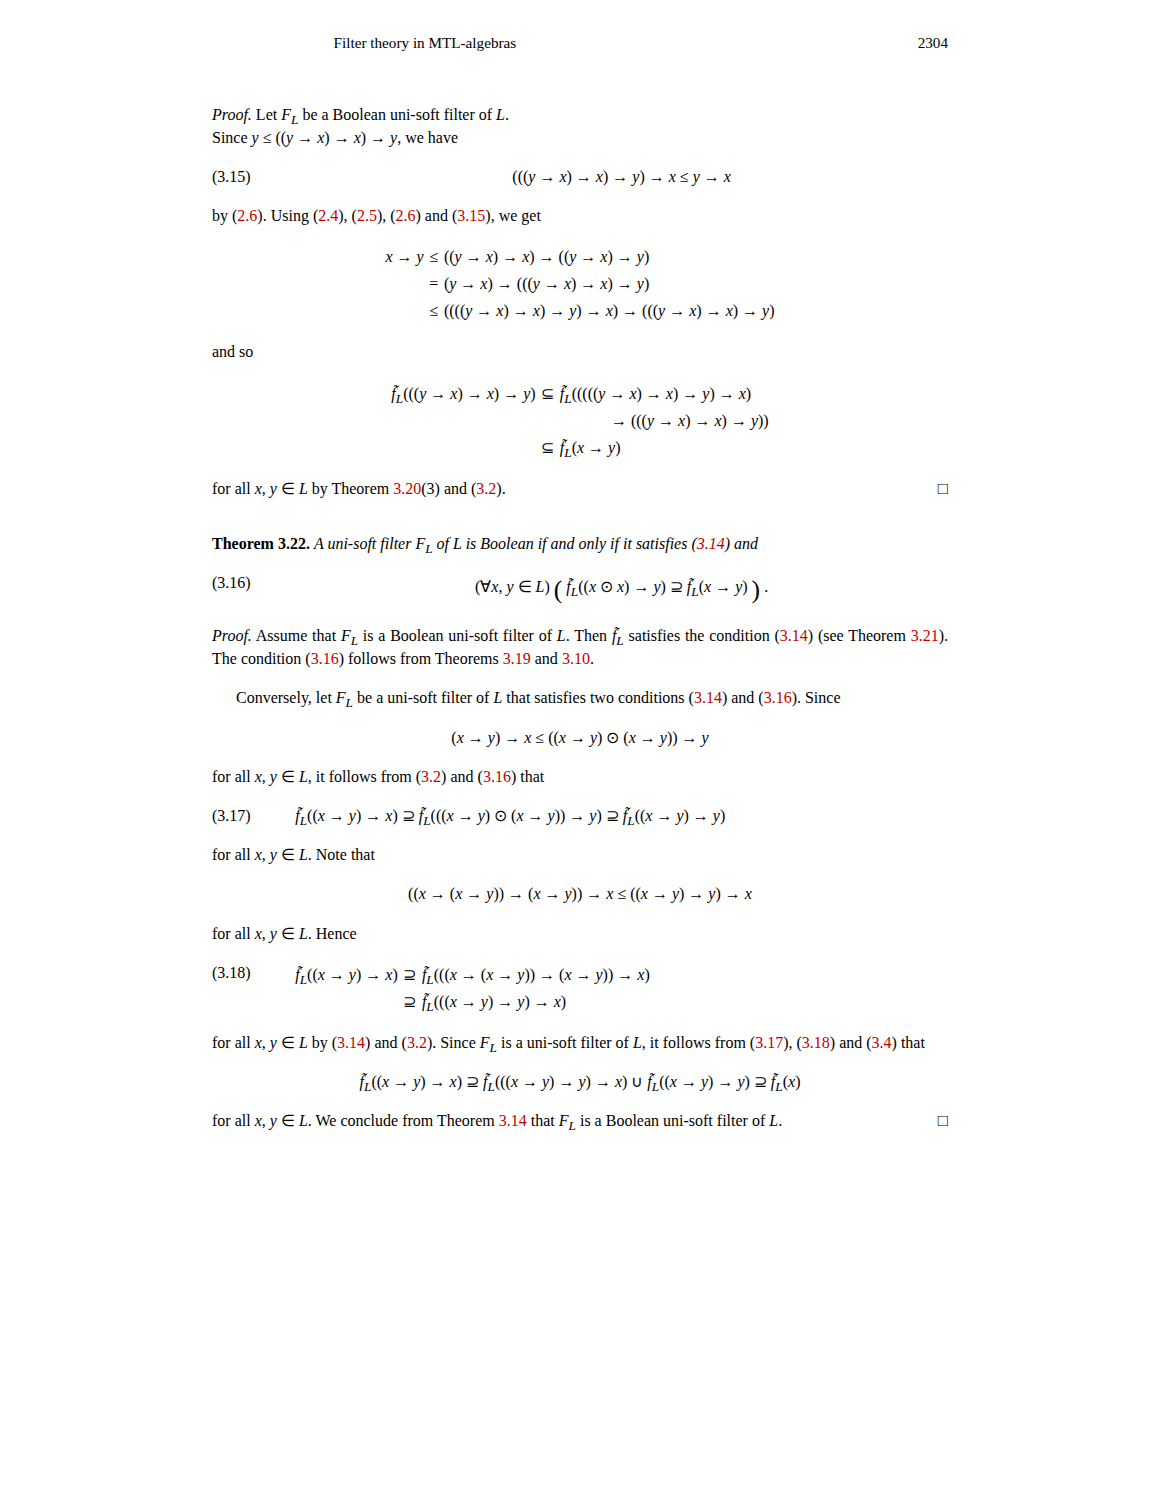Filter theory in MTL-algebras 2304
Proof. Let FL be a Boolean uni-soft filter of L.
Since y ≤ ((y → x) → x) → y, we have
(3.15) (((y → x) → x) → y) → x ≤ y → x
by (2.6). Using (2.4), (2.5), (2.6) and (3.15), we get
x → y ≤ ((y → x) → x) → ((y → x) → y)
= (y → x) → (((y → x) → x) → y)
≤ ((((y → x) → x) → y) → x) → (((y → x) → x) → y)
and so
f̃L(((y → x) → x) → y) ⊆ f̃L(((((y → x) → x) → y) → x)
→ (((y → x) → x) → y))
⊆ f̃L(x → y)
for all x, y ∈ L by Theorem 3.20(3) and (3.2). □
Theorem 3.22. A uni-soft filter FL of L is Boolean if and only if it satisfies (3.14) and
(3.16) (∀x, y ∈ L) ( f̃L((x ⊙ x) → y) ⊇ f̃L(x → y) ) .
Proof. Assume that FL is a Boolean uni-soft filter of L. Then f̃L satisfies the condition (3.14) (see Theorem 3.21). The condition (3.16) follows from Theorems 3.19 and 3.10.
Conversely, let FL be a uni-soft filter of L that satisfies two conditions (3.14) and (3.16). Since
(x → y) → x ≤ ((x → y) ⊙ (x → y)) → y
for all x, y ∈ L, it follows from (3.2) and (3.16) that
(3.17) f̃L((x → y) → x) ⊇ f̃L(((x → y) ⊙ (x → y)) → y) ⊇ f̃L((x → y) → y)
for all x, y ∈ L. Note that
((x → (x → y)) → (x → y)) → x ≤ ((x → y) → y) → x
for all x, y ∈ L. Hence
(3.18) f̃L((x → y) → x) ⊇ f̃L(((x → (x → y)) → (x → y)) → x) ⊇ f̃L(((x → y) → y) → x)
for all x, y ∈ L by (3.14) and (3.2). Since FL is a uni-soft filter of L, it follows from (3.17), (3.18) and (3.4) that
f̃L((x → y) → x) ⊇ f̃L(((x → y) → y) → x) ∪ f̃L((x → y) → y) ⊇ f̃L(x)
for all x, y ∈ L. We conclude from Theorem 3.14 that FL is a Boolean uni-soft filter of L. □